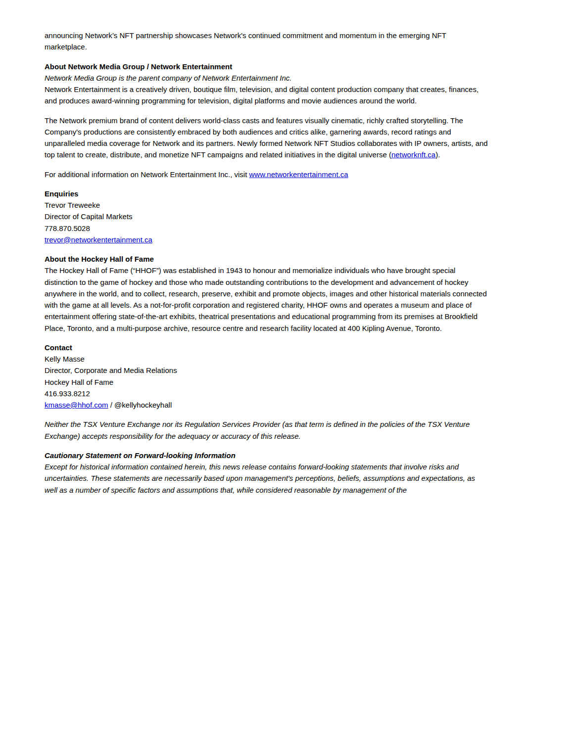announcing Network’s NFT partnership showcases Network's continued commitment and momentum in the emerging NFT marketplace.
About Network Media Group / Network Entertainment
Network Media Group is the parent company of Network Entertainment Inc.
Network Entertainment is a creatively driven, boutique film, television, and digital content production company that creates, finances, and produces award-winning programming for television, digital platforms and movie audiences around the world.
The Network premium brand of content delivers world-class casts and features visually cinematic, richly crafted storytelling. The Company's productions are consistently embraced by both audiences and critics alike, garnering awards, record ratings and unparalleled media coverage for Network and its partners. Newly formed Network NFT Studios collaborates with IP owners, artists, and top talent to create, distribute, and monetize NFT campaigns and related initiatives in the digital universe (networknft.ca).
For additional information on Network Entertainment Inc., visit www.networkentertainment.ca
Enquiries
Trevor Treweeke
Director of Capital Markets
778.870.5028
trevor@networkentertainment.ca
About the Hockey Hall of Fame
The Hockey Hall of Fame (“HHOF”) was established in 1943 to honour and memorialize individuals who have brought special distinction to the game of hockey and those who made outstanding contributions to the development and advancement of hockey anywhere in the world, and to collect, research, preserve, exhibit and promote objects, images and other historical materials connected with the game at all levels. As a not-for-profit corporation and registered charity, HHOF owns and operates a museum and place of entertainment offering state-of-the-art exhibits, theatrical presentations and educational programming from its premises at Brookfield Place, Toronto, and a multi-purpose archive, resource centre and research facility located at 400 Kipling Avenue, Toronto.
Contact
Kelly Masse
Director, Corporate and Media Relations
Hockey Hall of Fame
416.933.8212
kmasse@hhof.com / @kellyhockeyhall
Neither the TSX Venture Exchange nor its Regulation Services Provider (as that term is defined in the policies of the TSX Venture Exchange) accepts responsibility for the adequacy or accuracy of this release.
Cautionary Statement on Forward-looking Information
Except for historical information contained herein, this news release contains forward-looking statements that involve risks and uncertainties. These statements are necessarily based upon management's perceptions, beliefs, assumptions and expectations, as well as a number of specific factors and assumptions that, while considered reasonable by management of the